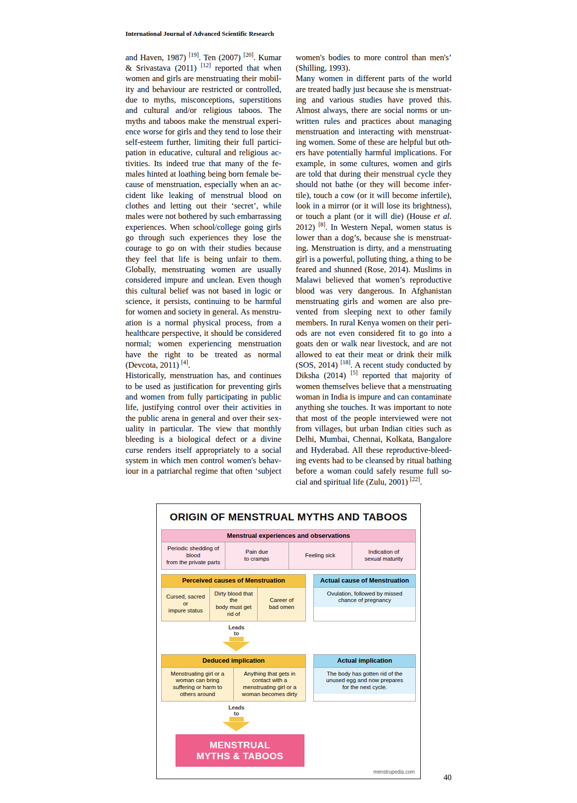International Journal of Advanced Scientific Research
and Haven, 1987) [19]. Ten (2007) [20]. Kumar & Srivastava (2011) [12] reported that when women and girls are menstruating their mobility and behaviour are restricted or controlled, due to myths, misconceptions, superstitions and cultural and/or religious taboos. The myths and taboos make the menstrual experience worse for girls and they tend to lose their self-esteem further, limiting their full participation in educative, cultural and religious activities. Its indeed true that many of the females hinted at loathing being born female because of menstruation, especially when an accident like leaking of menstrual blood on clothes and letting out their ‘secret’, while males were not bothered by such embarrassing experiences. When school/college going girls go through such experiences they lose the courage to go on with their studies because they feel that life is being unfair to them. Globally, menstruating women are usually considered impure and unclean. Even though this cultural belief was not based in logic or science, it persists, continuing to be harmful for women and society in general. As menstruation is a normal physical process, from a healthcare perspective, it should be considered normal; women experiencing menstruation have the right to be treated as normal (Devcota, 2011) [4].
Historically, menstruation has, and continues to be used as justification for preventing girls and women from fully participating in public life, justifying control over their activities in the public arena in general and over their sexuality in particular. The view that monthly bleeding is a biological defect or a divine curse renders itself appropriately to a social system in which men control women's behaviour in a patriarchal regime that often ‘subject women's bodies to more control than men's’ (Shilling, 1993).
Many women in different parts of the world are treated badly just because she is menstruating and various studies have proved this. Almost always, there are social norms or unwritten rules and practices about managing menstruation and interacting with menstruating women. Some of these are helpful but others have potentially harmful implications. For example, in some cultures, women and girls are told that during their menstrual cycle they should not bathe (or they will become infertile), touch a cow (or it will become infertile), look in a mirror (or it will lose its brightness), or touch a plant (or it will die) (House et al. 2012) [8]. In Western Nepal, women status is lower than a dog’s, because she is menstruating. Menstruation is dirty, and a menstruating girl is a powerful, polluting thing, a thing to be feared and shunned (Rose, 2014). Muslims in Malawi believed that women’s reproductive blood was very dangerous. In Afghanistan menstruating girls and women are also prevented from sleeping next to other family members. In rural Kenya women on their periods are not even considered fit to go into a goats den or walk near livestock, and are not allowed to eat their meat or drink their milk (SOS, 2014) [18]. A recent study conducted by Diksha (2014) [5] reported that majority of women themselves believe that a menstruating woman in India is impure and can contaminate anything she touches. It was important to note that most of the people interviewed were not from villages, but urban Indian cities such as Delhi, Mumbai, Chennai, Kolkata, Bangalore and Hyderabad. All these reproductive-bleeding events had to be cleansed by ritual bathing before a woman could safely resume full social and spiritual life (Zulu, 2001) [22].
ORIGIN OF MENSTRUAL MYTHS AND TABOOS
Menstrual experiences and observations
Periodic shedding of blood
from the private parts
Pain due
to cramps
Feeling sick
Indication of
sexual maturity
Perceived causes of Menstruation
Cursed, sacred or
impure status
Dirty blood that the
body must get rid of
Career of
bad omen
Actual cause of Menstruation
Ovulation, followed by missed
chance of pregnancy
Leads to
Deduced implication
Menstruating girl or a
woman can bring
suffering or harm to
others around
Anything that gets in
contact with a
menstruating girl or a
woman becomes dirty
Actual implication
The body has gotten rid of the
unused egg and now prepares
for the next cycle.
Leads to
MENSTRUAL
MYTHS & TABOOS
menstrupedia.com
40